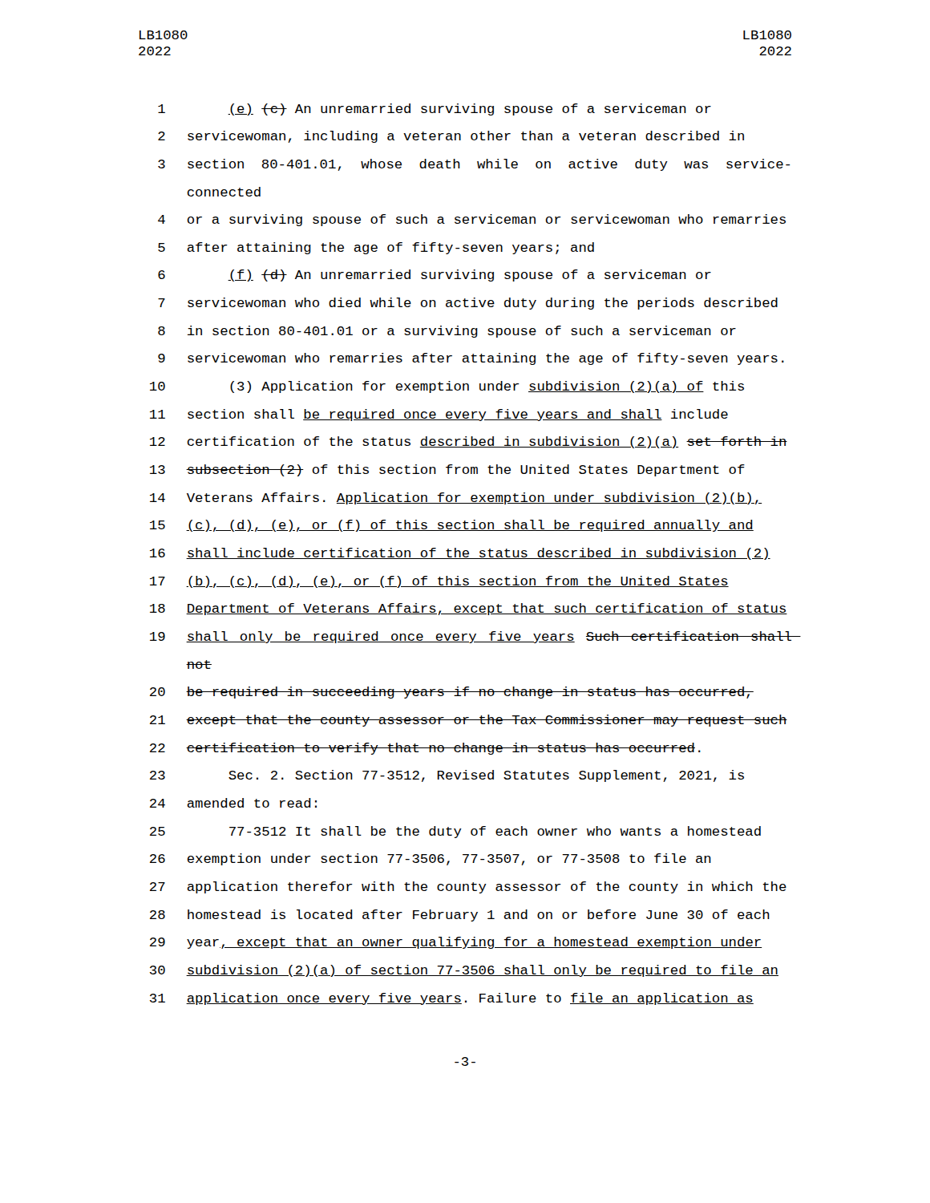LB1080
2022
LB1080
2022
(e) (c) An unremarried surviving spouse of a serviceman or
servicewoman, including a veteran other than a veteran described in
section 80-401.01, whose death while on active duty was service-connected
or a surviving spouse of such a serviceman or servicewoman who remarries
after attaining the age of fifty-seven years; and
(f) (d) An unremarried surviving spouse of a serviceman or
servicewoman who died while on active duty during the periods described
in section 80-401.01 or a surviving spouse of such a serviceman or
servicewoman who remarries after attaining the age of fifty-seven years.
(3) Application for exemption under subdivision (2)(a) of this
section shall be required once every five years and shall include
certification of the status described in subdivision (2)(a) set forth in
subsection (2) of this section from the United States Department of
Veterans Affairs. Application for exemption under subdivision (2)(b),
(c), (d), (e), or (f) of this section shall be required annually and
shall include certification of the status described in subdivision (2)
(b), (c), (d), (e), or (f) of this section from the United States
Department of Veterans Affairs, except that such certification of status
shall only be required once every five years Such certification shall not
be required in succeeding years if no change in status has occurred,
except that the county assessor or the Tax Commissioner may request such
certification to verify that no change in status has occurred.
Sec. 2. Section 77-3512, Revised Statutes Supplement, 2021, is
amended to read:
77-3512 It shall be the duty of each owner who wants a homestead
exemption under section 77-3506, 77-3507, or 77-3508 to file an
application therefor with the county assessor of the county in which the
homestead is located after February 1 and on or before June 30 of each
year, except that an owner qualifying for a homestead exemption under
subdivision (2)(a) of section 77-3506 shall only be required to file an
application once every five years. Failure to file an application as
-3-